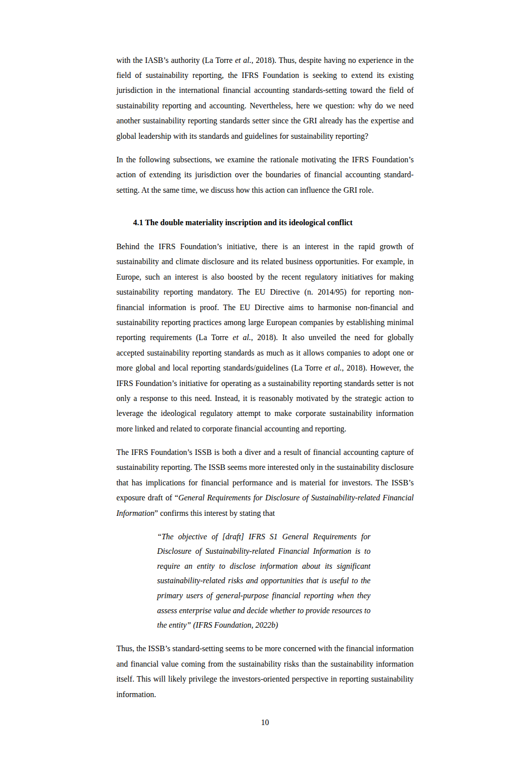with the IASB’s authority (La Torre et al., 2018). Thus, despite having no experience in the field of sustainability reporting, the IFRS Foundation is seeking to extend its existing jurisdiction in the international financial accounting standards-setting toward the field of sustainability reporting and accounting. Nevertheless, here we question: why do we need another sustainability reporting standards setter since the GRI already has the expertise and global leadership with its standards and guidelines for sustainability reporting?
In the following subsections, we examine the rationale motivating the IFRS Foundation’s action of extending its jurisdiction over the boundaries of financial accounting standard-setting. At the same time, we discuss how this action can influence the GRI role.
4.1 The double materiality inscription and its ideological conflict
Behind the IFRS Foundation’s initiative, there is an interest in the rapid growth of sustainability and climate disclosure and its related business opportunities. For example, in Europe, such an interest is also boosted by the recent regulatory initiatives for making sustainability reporting mandatory. The EU Directive (n. 2014/95) for reporting non-financial information is proof. The EU Directive aims to harmonise non-financial and sustainability reporting practices among large European companies by establishing minimal reporting requirements (La Torre et al., 2018). It also unveiled the need for globally accepted sustainability reporting standards as much as it allows companies to adopt one or more global and local reporting standards/guidelines (La Torre et al., 2018). However, the IFRS Foundation’s initiative for operating as a sustainability reporting standards setter is not only a response to this need. Instead, it is reasonably motivated by the strategic action to leverage the ideological regulatory attempt to make corporate sustainability information more linked and related to corporate financial accounting and reporting.
The IFRS Foundation’s ISSB is both a diver and a result of financial accounting capture of sustainability reporting. The ISSB seems more interested only in the sustainability disclosure that has implications for financial performance and is material for investors. The ISSB’s exposure draft of “General Requirements for Disclosure of Sustainability-related Financial Information” confirms this interest by stating that
“The objective of [draft] IFRS S1 General Requirements for Disclosure of Sustainability-related Financial Information is to require an entity to disclose information about its significant sustainability-related risks and opportunities that is useful to the primary users of general-purpose financial reporting when they assess enterprise value and decide whether to provide resources to the entity” (IFRS Foundation, 2022b)
Thus, the ISSB’s standard-setting seems to be more concerned with the financial information and financial value coming from the sustainability risks than the sustainability information itself. This will likely privilege the investors-oriented perspective in reporting sustainability information.
10